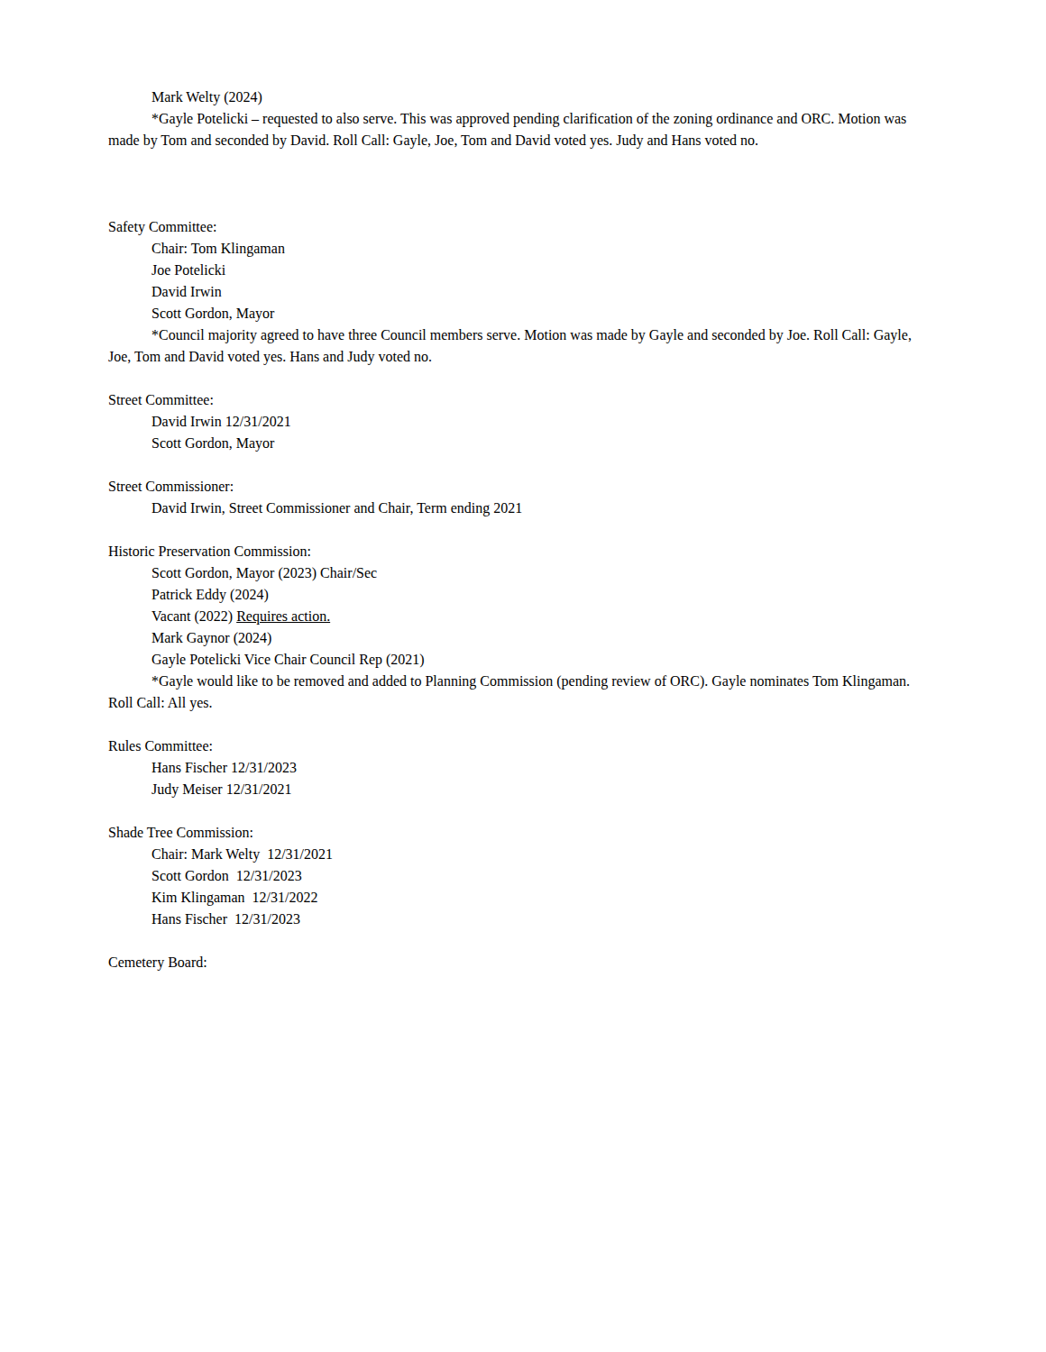Mark Welty (2024)
*Gayle Potelicki – requested to also serve. This was approved pending clarification of the zoning ordinance and ORC. Motion was made by Tom and seconded by David. Roll Call: Gayle, Joe, Tom and David voted yes. Judy and Hans voted no.
Safety Committee:
Chair: Tom Klingaman
Joe Potelicki
David Irwin
Scott Gordon, Mayor
*Council majority agreed to have three Council members serve. Motion was made by Gayle and seconded by Joe. Roll Call: Gayle, Joe, Tom and David voted yes. Hans and Judy voted no.
Street Committee:
David Irwin 12/31/2021
Scott Gordon, Mayor
Street Commissioner:
David Irwin, Street Commissioner and Chair, Term ending 2021
Historic Preservation Commission:
Scott Gordon, Mayor (2023) Chair/Sec
Patrick Eddy (2024)
Vacant (2022) Requires action.
Mark Gaynor (2024)
Gayle Potelicki Vice Chair Council Rep (2021)
*Gayle would like to be removed and added to Planning Commission (pending review of ORC). Gayle nominates Tom Klingaman. Roll Call: All yes.
Rules Committee:
Hans Fischer 12/31/2023
Judy Meiser 12/31/2021
Shade Tree Commission:
Chair: Mark Welty 12/31/2021
Scott Gordon 12/31/2023
Kim Klingaman 12/31/2022
Hans Fischer 12/31/2023
Cemetery Board: